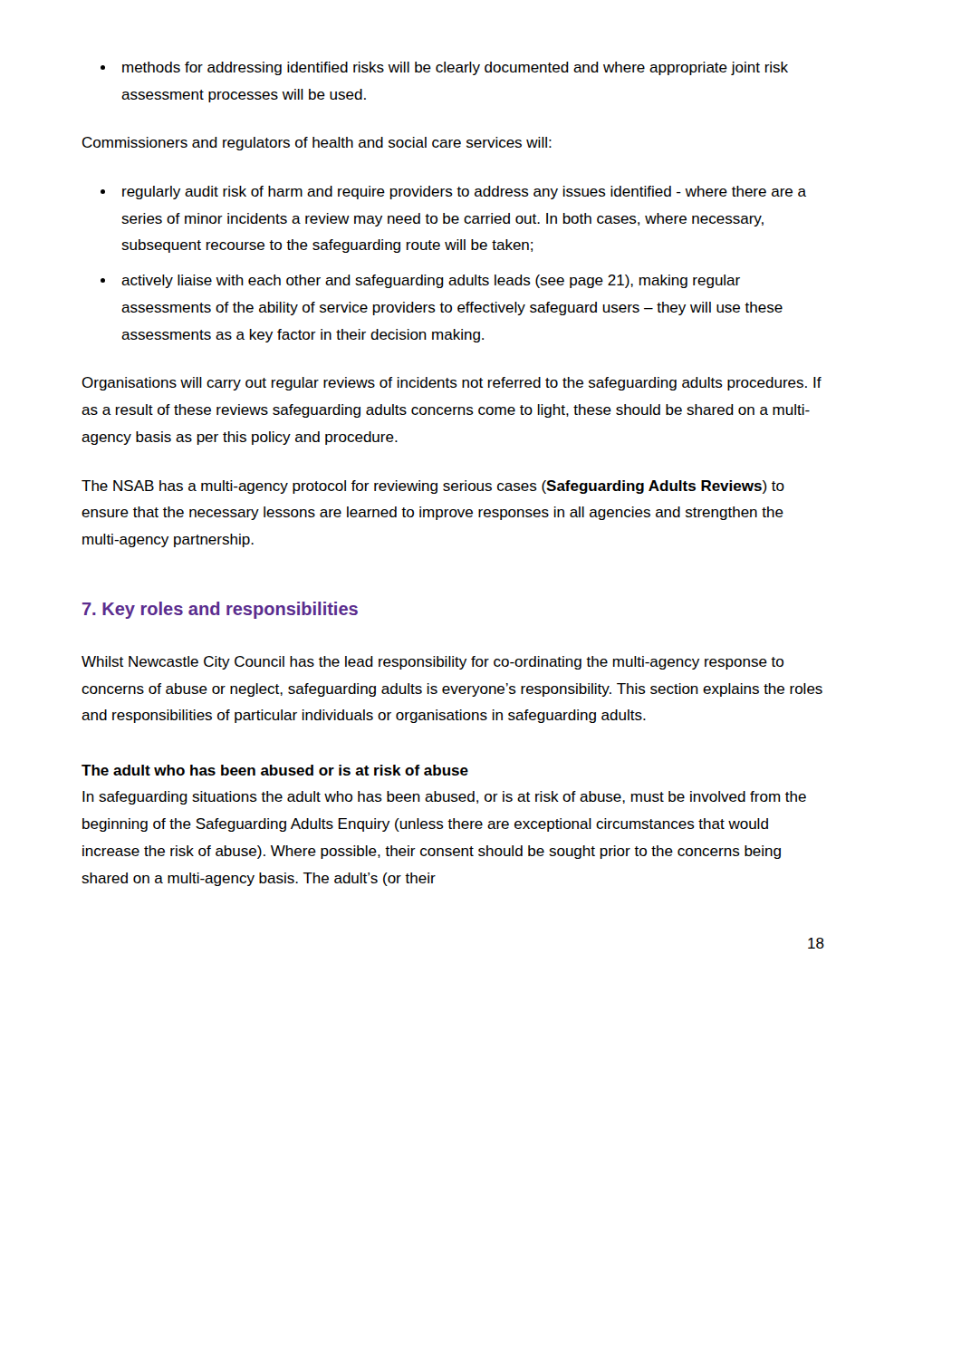methods for addressing identified risks will be clearly documented and where appropriate joint risk assessment processes will be used.
Commissioners and regulators of health and social care services will:
regularly audit risk of harm and require providers to address any issues identified - where there are a series of minor incidents a review may need to be carried out. In both cases, where necessary, subsequent recourse to the safeguarding route will be taken;
actively liaise with each other and safeguarding adults leads (see page 21), making regular assessments of the ability of service providers to effectively safeguard users – they will use these assessments as a key factor in their decision making.
Organisations will carry out regular reviews of incidents not referred to the safeguarding adults procedures. If as a result of these reviews safeguarding adults concerns come to light, these should be shared on a multi-agency basis as per this policy and procedure.
The NSAB has a multi-agency protocol for reviewing serious cases (Safeguarding Adults Reviews) to ensure that the necessary lessons are learned to improve responses in all agencies and strengthen the multi-agency partnership.
7. Key roles and responsibilities
Whilst Newcastle City Council has the lead responsibility for co-ordinating the multi-agency response to concerns of abuse or neglect, safeguarding adults is everyone’s responsibility. This section explains the roles and responsibilities of particular individuals or organisations in safeguarding adults.
The adult who has been abused or is at risk of abuse
In safeguarding situations the adult who has been abused, or is at risk of abuse, must be involved from the beginning of the Safeguarding Adults Enquiry (unless there are exceptional circumstances that would increase the risk of abuse). Where possible, their consent should be sought prior to the concerns being shared on a multi-agency basis. The adult’s (or their
18